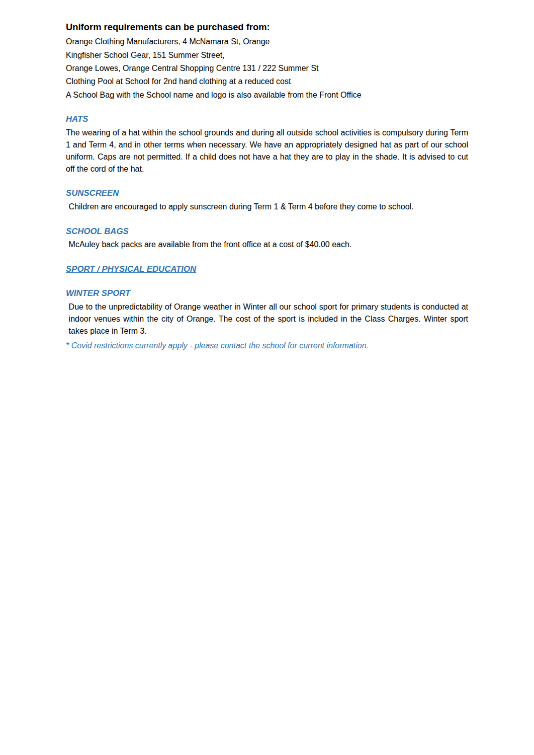Uniform requirements can be purchased from:
Orange Clothing Manufacturers, 4 McNamara St, Orange
Kingfisher School Gear, 151 Summer Street,
Orange Lowes, Orange Central Shopping Centre 131 / 222 Summer St
Clothing Pool at School for 2nd hand clothing at a reduced cost
A School Bag with the School name and logo is also available from the Front Office
HATS
The wearing of a hat within the school grounds and during all outside school activities is compulsory during Term 1 and Term 4, and in other terms when necessary. We have an appropriately designed hat as part of our school uniform. Caps are not permitted. If a child does not have a hat they are to play in the shade. It is advised to cut off the cord of the hat.
SUNSCREEN
Children are encouraged to apply sunscreen during Term 1 & Term 4 before they come to school.
SCHOOL BAGS
McAuley back packs are available from the front office at a cost of $40.00 each.
SPORT / PHYSICAL EDUCATION
WINTER SPORT
Due to the unpredictability of Orange weather in Winter all our school sport for primary students is conducted at indoor venues within the city of Orange. The cost of the sport is included in the Class Charges. Winter sport takes place in Term 3.
* Covid restrictions currently apply - please contact the school for current information.